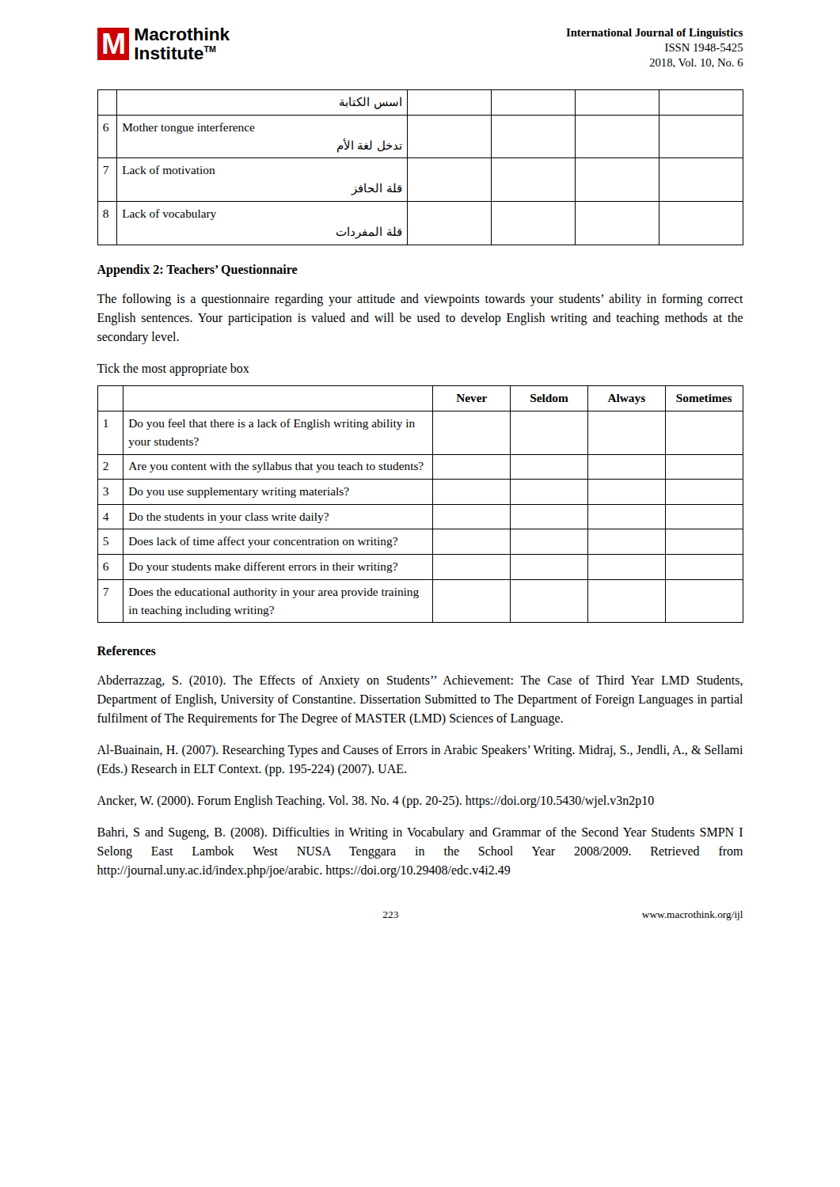M Macrothink InstituteTM
International Journal of Linguistics
ISSN 1948-5425
2018, Vol. 10, No. 6
| | اسس الكتابة | | | | |
| 6 | Mother tongue interference تدخل لغة الأم | | | | |
| 7 | Lack of motivation قلة الحافز | | | | |
| 8 | Lack of vocabulary قلة المفردات | | | | |
Appendix 2: Teachers’ Questionnaire
The following is a questionnaire regarding your attitude and viewpoints towards your students’ ability in forming correct English sentences. Your participation is valued and will be used to develop English writing and teaching methods at the secondary level.
Tick the most appropriate box
| | | Never | Seldom | Always | Sometimes |
| --- | --- | --- | --- | --- | --- |
| 1 | Do you feel that there is a lack of English writing ability in your students? | | | | |
| 2 | Are you content with the syllabus that you teach to students? | | | | |
| 3 | Do you use supplementary writing materials? | | | | |
| 4 | Do the students in your class write daily? | | | | |
| 5 | Does lack of time affect your concentration on writing? | | | | |
| 6 | Do your students make different errors in their writing? | | | | |
| 7 | Does the educational authority in your area provide training in teaching including writing? | | | | |
References
Abderrazzag, S. (2010). The Effects of Anxiety on Students’’ Achievement: The Case of Third Year LMD Students, Department of English, University of Constantine. Dissertation Submitted to The Department of Foreign Languages in partial fulfilment of The Requirements for The Degree of MASTER (LMD) Sciences of Language.
Al-Buainain, H. (2007). Researching Types and Causes of Errors in Arabic Speakers’ Writing. Midraj, S., Jendli, A., & Sellami (Eds.) Research in ELT Context. (pp. 195-224) (2007). UAE.
Ancker, W. (2000). Forum English Teaching. Vol. 38. No. 4 (pp. 20-25). https://doi.org/10.5430/wjel.v3n2p10
Bahri, S and Sugeng, B. (2008). Difficulties in Writing in Vocabulary and Grammar of the Second Year Students SMPN I Selong East Lambok West NUSA Tenggara in the School Year 2008/2009. Retrieved from http://journal.uny.ac.id/index.php/joe/arabic. https://doi.org/10.29408/edc.v4i2.49
223
www.macrothink.org/ijl